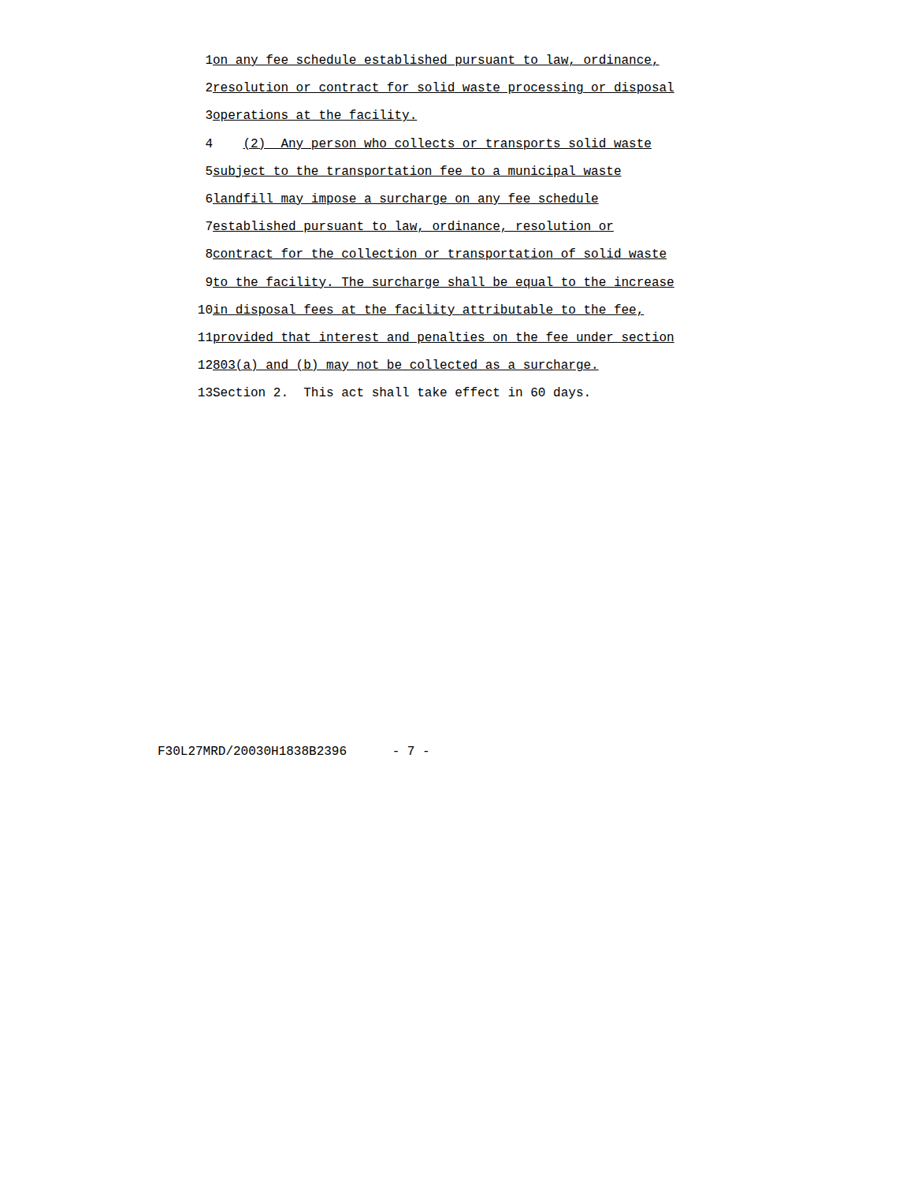| 1 | on any fee schedule established pursuant to law, ordinance, |
| 2 | resolution or contract for solid waste processing or disposal |
| 3 | operations at the facility. |
| 4 | (2) Any person who collects or transports solid waste |
| 5 | subject to the transportation fee to a municipal waste |
| 6 | landfill may impose a surcharge on any fee schedule |
| 7 | established pursuant to law, ordinance, resolution or |
| 8 | contract for the collection or transportation of solid waste |
| 9 | to the facility. The surcharge shall be equal to the increase |
| 10 | in disposal fees at the facility attributable to the fee, |
| 11 | provided that interest and penalties on the fee under section |
| 12 | 803(a) and (b) may not be collected as a surcharge. |
| 13 | Section 2. This act shall take effect in 60 days. |
F30L27MRD/20030H1838B2396 - 7 -